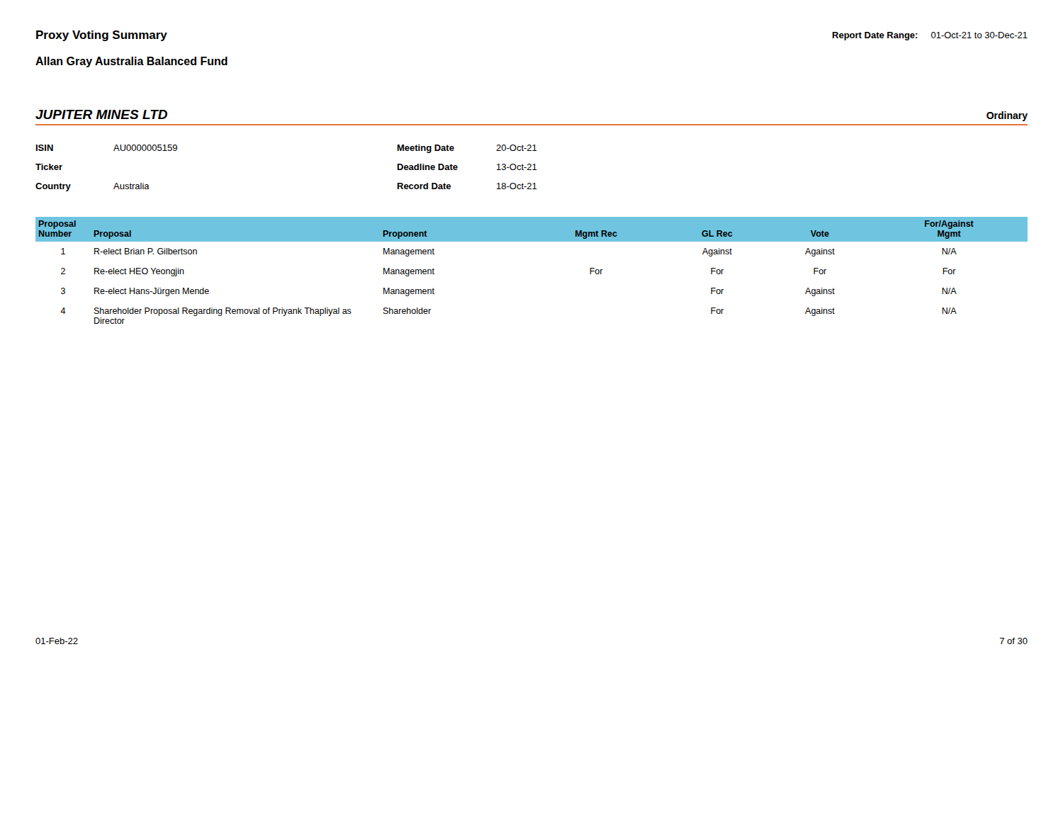Proxy Voting Summary
Allan Gray Australia Balanced Fund
Report Date Range: 01-Oct-21 to 30-Dec-21
JUPITER MINES LTD
Ordinary
| ISIN | AU0000005159 | Meeting Date | 20-Oct-21 |
| Ticker | | Deadline Date | 13-Oct-21 |
| Country | Australia | Record Date | 18-Oct-21 |
| Proposal Number | Proposal | Proponent | Mgmt Rec | GL Rec | Vote | For/Against Mgmt |
| --- | --- | --- | --- | --- | --- | --- |
| 1 | R-elect Brian P. Gilbertson | Management | | Against | Against | N/A |
| 2 | Re-elect HEO Yeongjin | Management | For | For | For | For |
| 3 | Re-elect Hans-Jürgen Mende | Management | | For | Against | N/A |
| 4 | Shareholder Proposal Regarding Removal of Priyank Thapliyal as Director | Shareholder | | For | Against | N/A |
01-Feb-22
7 of 30